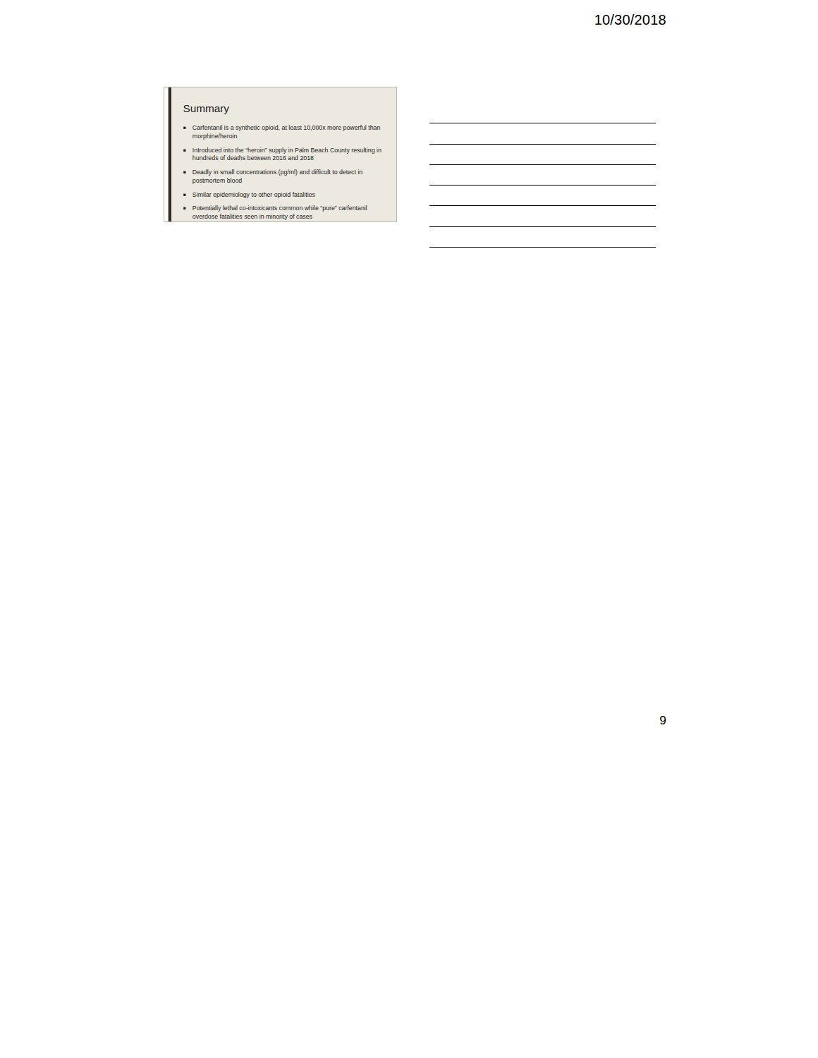10/30/2018
Summary
Carfentanil is a synthetic opioid, at least 10,000x more powerful than morphine/heroin
Introduced into the “heroin” supply in Palm Beach County resulting in hundreds of deaths between 2016 and 2018
Deadly in small concentrations (pg/ml) and difficult to detect in postmortem blood
Similar epidemiology to other opioid fatalities
Potentially lethal co-intoxicants common while “pure” carfentanil overdose fatalities seen in minority of cases
9